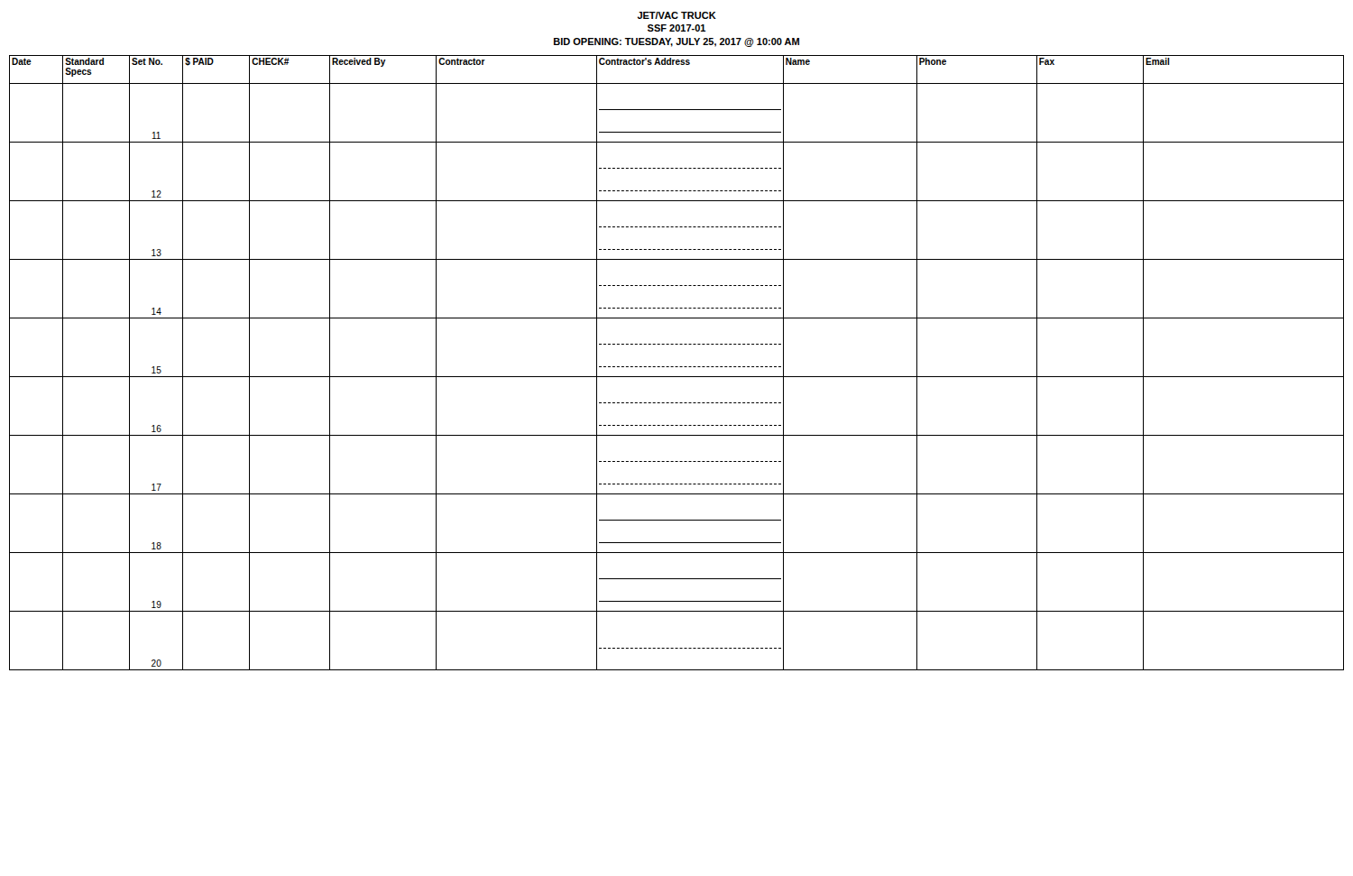JET/VAC TRUCK
SSF 2017-01
BID OPENING: TUESDAY, JULY 25, 2017 @ 10:00 AM
| Date | Standard Specs | Set No. | $ PAID | CHECK# | Received By | Contractor | Contractor's Address | Name | Phone | Fax | Email |
| --- | --- | --- | --- | --- | --- | --- | --- | --- | --- | --- | --- |
| | | 11 | | | | | | | | | |
| | | 12 | | | | | | | | | |
| | | 13 | | | | | | | | | |
| | | 14 | | | | | | | | | |
| | | 15 | | | | | | | | | |
| | | 16 | | | | | | | | | |
| | | 17 | | | | | | | | | |
| | | 18 | | | | | | | | | |
| | | 19 | | | | | | | | | |
| | | 20 | | | | | | | | | |